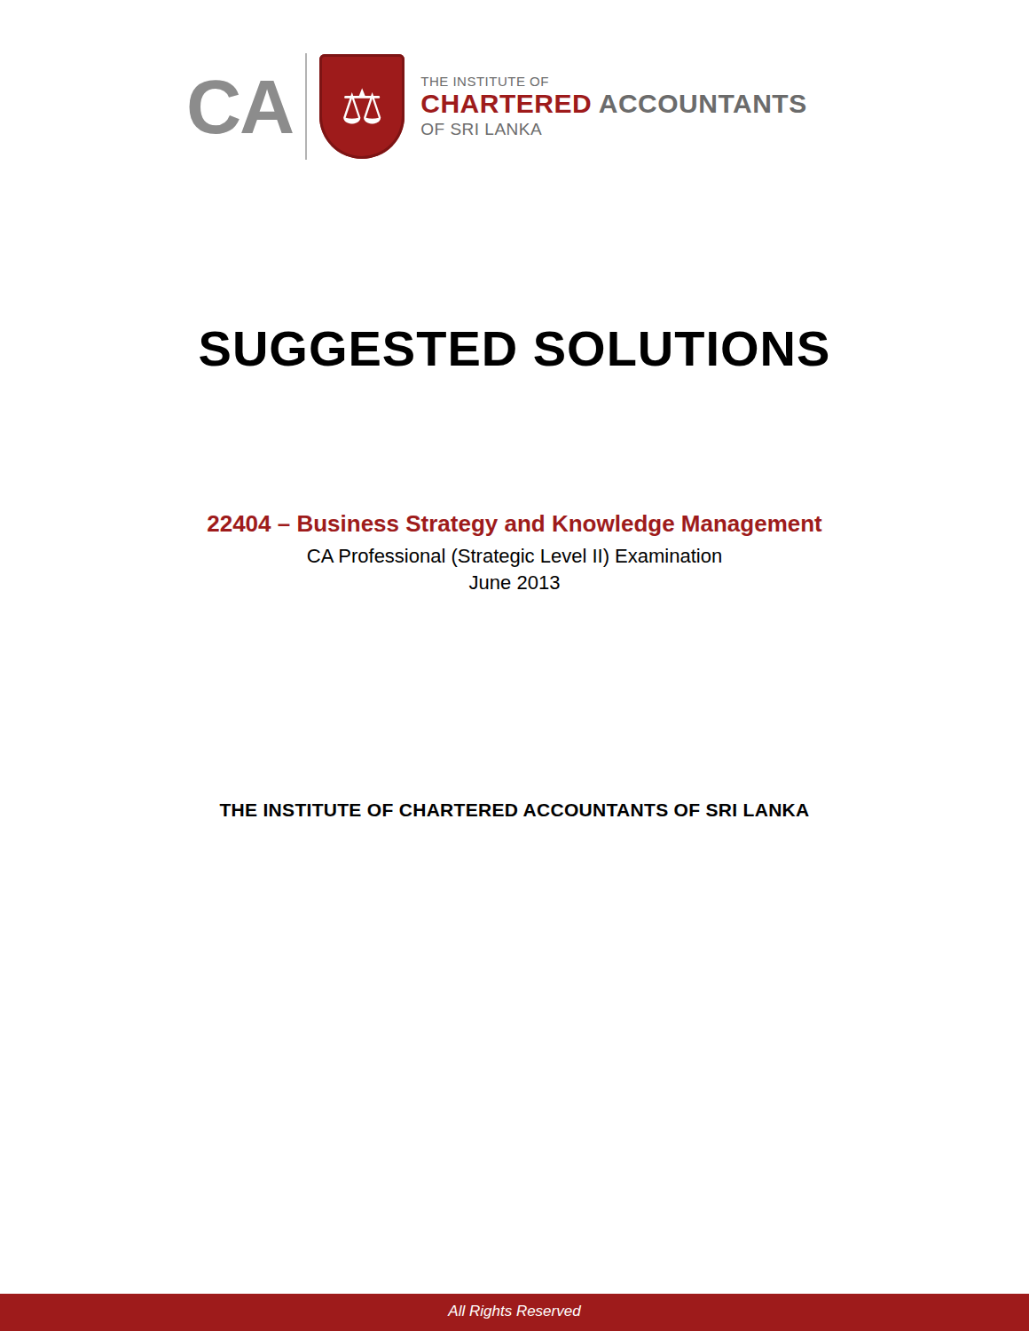CA
THE INSTITUTE OF
CHARTERED ACCOUNTANTS
OF SRI LANKA
SUGGESTED SOLUTIONS
22404 – Business Strategy and Knowledge Management
CA Professional (Strategic Level II) Examination
June 2013
THE INSTITUTE OF CHARTERED ACCOUNTANTS OF SRI LANKA
All Rights Reserved